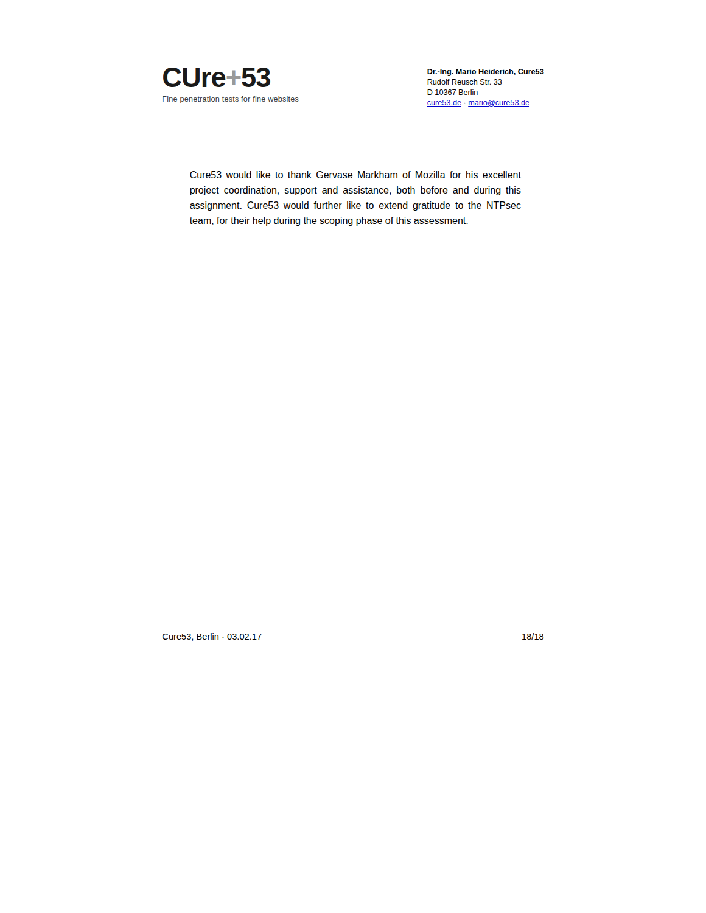CUre+53
Fine penetration tests for fine websites
Dr.-Ing. Mario Heiderich, Cure53
Rudolf Reusch Str. 33
D 10367 Berlin
cure53.de · mario@cure53.de
Cure53 would like to thank Gervase Markham of Mozilla for his excellent project coordination, support and assistance, both before and during this assignment. Cure53 would further like to extend gratitude to the NTPsec team, for their help during the scoping phase of this assessment.
Cure53, Berlin · 03.02.17
18/18